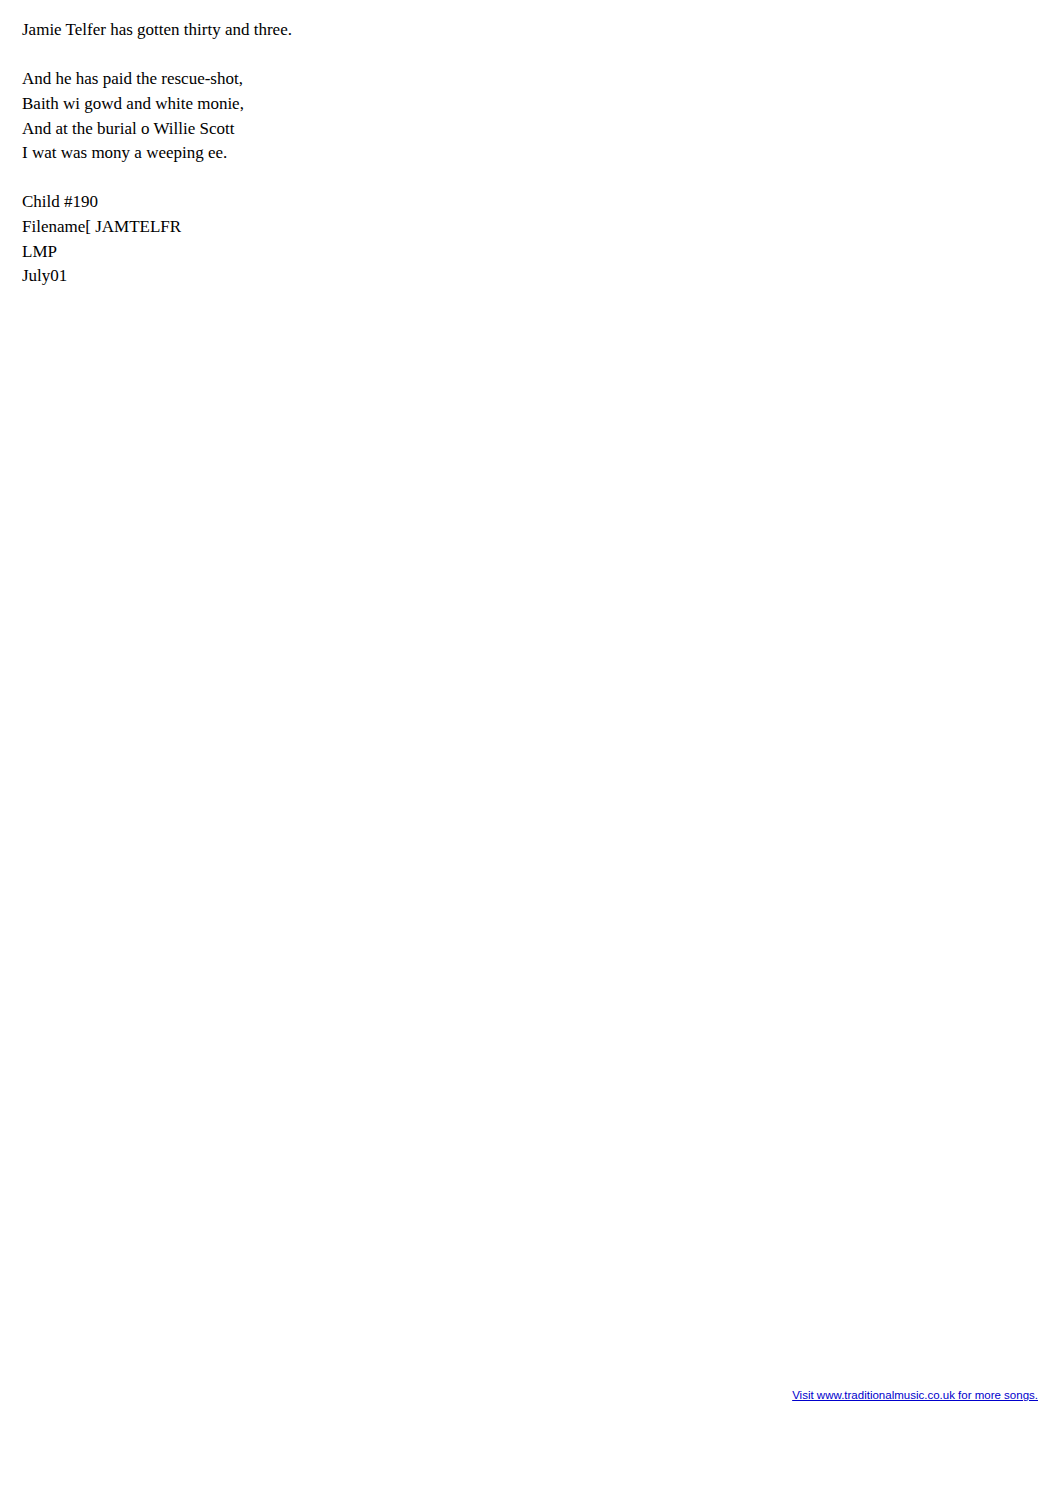Jamie Telfer has gotten thirty and three.
And he has paid the rescue-shot,
Baith wi gowd and white monie,
And at the burial o Willie Scott
I wat was mony a weeping ee.
Child #190
Filename[ JAMTELFR
LMP
July01
Visit www.traditionalmusic.co.uk for more songs.